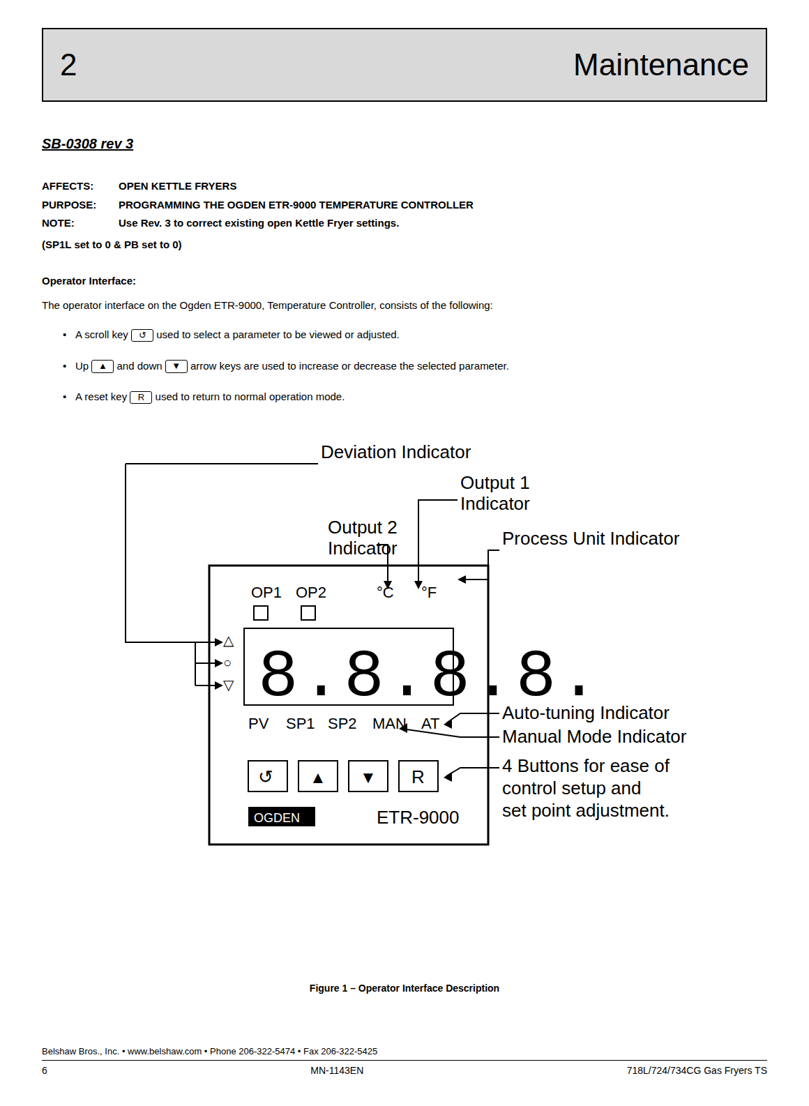2
Maintenance
SB-0308 rev 3
AFFECTS:
OPEN KETTLE FRYERS
PURPOSE:
PROGRAMMING THE OGDEN ETR-9000 TEMPERATURE CONTROLLER
NOTE:
Use Rev. 3 to correct existing open Kettle Fryer settings.
(SP1L set to 0 & PB set to 0)
Operator Interface:
The operator interface on the Ogden ETR-9000, Temperature Controller, consists of the following:
A scroll key ↺ used to select a parameter to be viewed or adjusted.
Up ▲ and down ▼ arrow keys are used to increase or decrease the selected parameter.
A reset key R used to return to normal operation mode.
Deviation Indicator Output 1 Indicator Output 2 Indicator Process Unit Indicator OP1 OP2 °C °F 8.8.8.8. △ ○ ▽ PV SP1 SP2 MAN AT ↺ ▲ ▼ R OGDEN ETR-9000 Auto-tuning Indicator Manual Mode Indicator 4 Buttons for ease of control setup and set point adjustment.
Figure 1 – Operator Interface Description
Belshaw Bros., Inc. • www.belshaw.com • Phone 206-322-5474 • Fax 206-322-5425
6
MN-1143EN
718L/724/734CG Gas Fryers TS